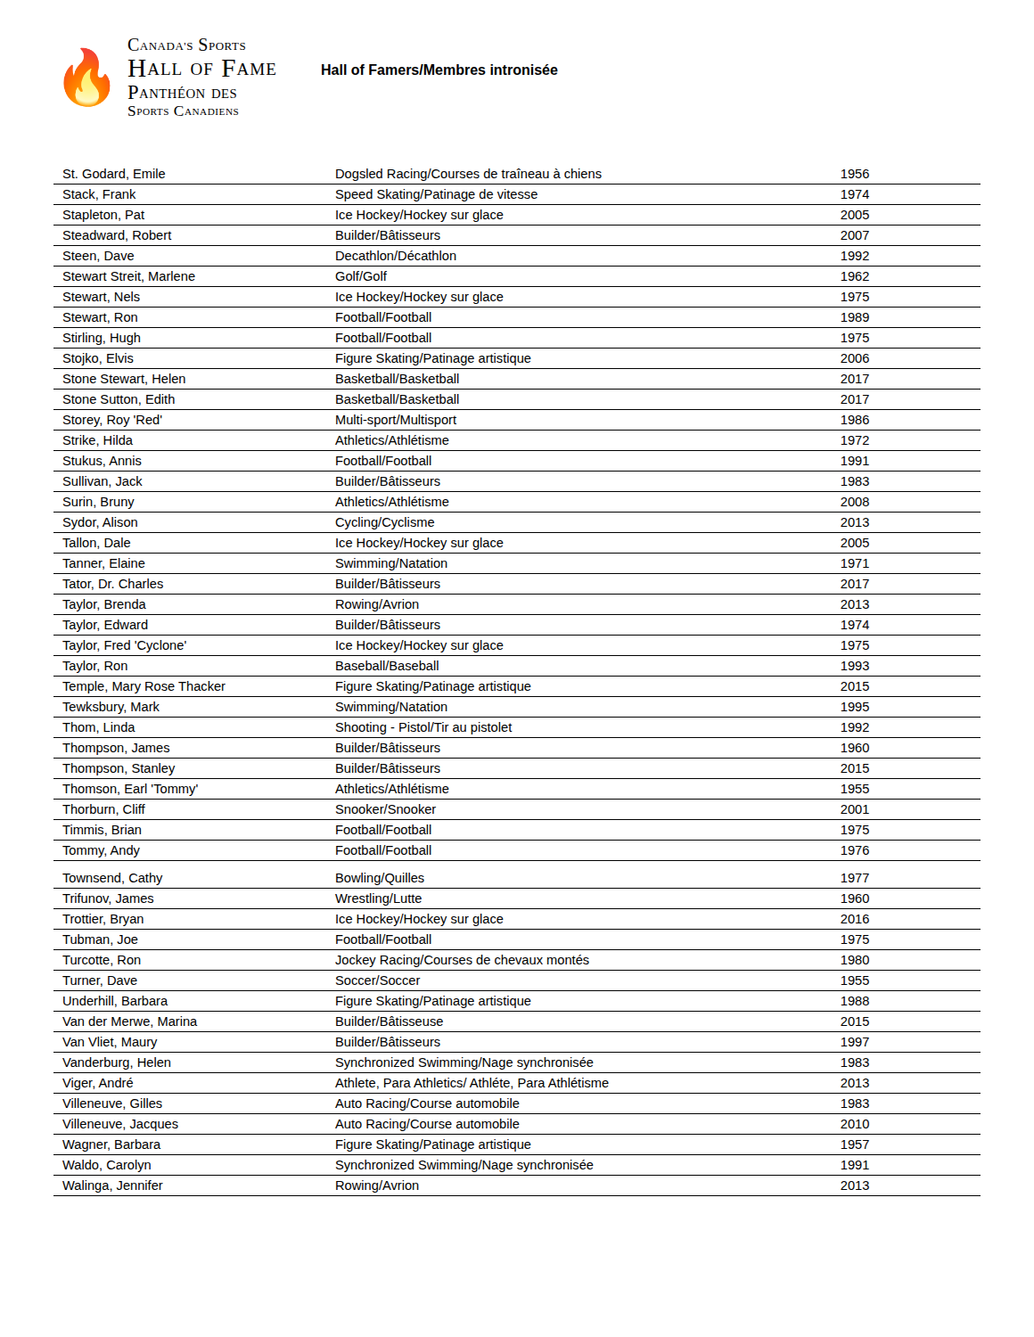🔥
CANADA'S SPORTS
HALL OF FAME
PANTHÉON DES
SPORTS CANADIENS
Hall of Famers/Membres intronisée
| St. Godard, Emile | Dogsled Racing/Courses de traîneau à chiens | 1956 |
| Stack, Frank | Speed Skating/Patinage de vitesse | 1974 |
| Stapleton, Pat | Ice Hockey/Hockey sur glace | 2005 |
| Steadward, Robert | Builder/Bâtisseurs | 2007 |
| Steen, Dave | Decathlon/Décathlon | 1992 |
| Stewart Streit, Marlene | Golf/Golf | 1962 |
| Stewart, Nels | Ice Hockey/Hockey sur glace | 1975 |
| Stewart, Ron | Football/Football | 1989 |
| Stirling, Hugh | Football/Football | 1975 |
| Stojko, Elvis | Figure Skating/Patinage artistique | 2006 |
| Stone Stewart, Helen | Basketball/Basketball | 2017 |
| Stone Sutton, Edith | Basketball/Basketball | 2017 |
| Storey, Roy 'Red' | Multi-sport/Multisport | 1986 |
| Strike, Hilda | Athletics/Athlétisme | 1972 |
| Stukus, Annis | Football/Football | 1991 |
| Sullivan, Jack | Builder/Bâtisseurs | 1983 |
| Surin, Bruny | Athletics/Athlétisme | 2008 |
| Sydor, Alison | Cycling/Cyclisme | 2013 |
| Tallon, Dale | Ice Hockey/Hockey sur glace | 2005 |
| Tanner, Elaine | Swimming/Natation | 1971 |
| Tator, Dr. Charles | Builder/Bâtisseurs | 2017 |
| Taylor, Brenda | Rowing/Avrion | 2013 |
| Taylor, Edward | Builder/Bâtisseurs | 1974 |
| Taylor, Fred 'Cyclone' | Ice Hockey/Hockey sur glace | 1975 |
| Taylor, Ron | Baseball/Baseball | 1993 |
| Temple, Mary Rose Thacker | Figure Skating/Patinage artistique | 2015 |
| Tewksbury, Mark | Swimming/Natation | 1995 |
| Thom, Linda | Shooting - Pistol/Tir au pistolet | 1992 |
| Thompson, James | Builder/Bâtisseurs | 1960 |
| Thompson, Stanley | Builder/Bâtisseurs | 2015 |
| Thomson, Earl 'Tommy' | Athletics/Athlétisme | 1955 |
| Thorburn, Cliff | Snooker/Snooker | 2001 |
| Timmis, Brian | Football/Football | 1975 |
| Tommy, Andy | Football/Football | 1976 |
| Townsend, Cathy | Bowling/Quilles | 1977 |
| Trifunov, James | Wrestling/Lutte | 1960 |
| Trottier, Bryan | Ice Hockey/Hockey sur glace | 2016 |
| Tubman, Joe | Football/Football | 1975 |
| Turcotte, Ron | Jockey Racing/Courses de chevaux montés | 1980 |
| Turner, Dave | Soccer/Soccer | 1955 |
| Underhill, Barbara | Figure Skating/Patinage artistique | 1988 |
| Van der Merwe, Marina | Builder/Bâtisseuse | 2015 |
| Van Vliet, Maury | Builder/Bâtisseurs | 1997 |
| Vanderburg, Helen | Synchronized Swimming/Nage synchronisée | 1983 |
| Viger, André | Athlete, Para Athletics/ Athléte, Para Athlétisme | 2013 |
| Villeneuve, Gilles | Auto Racing/Course automobile | 1983 |
| Villeneuve, Jacques | Auto Racing/Course automobile | 2010 |
| Wagner, Barbara | Figure Skating/Patinage artistique | 1957 |
| Waldo, Carolyn | Synchronized Swimming/Nage synchronisée | 1991 |
| Walinga, Jennifer | Rowing/Avrion | 2013 |